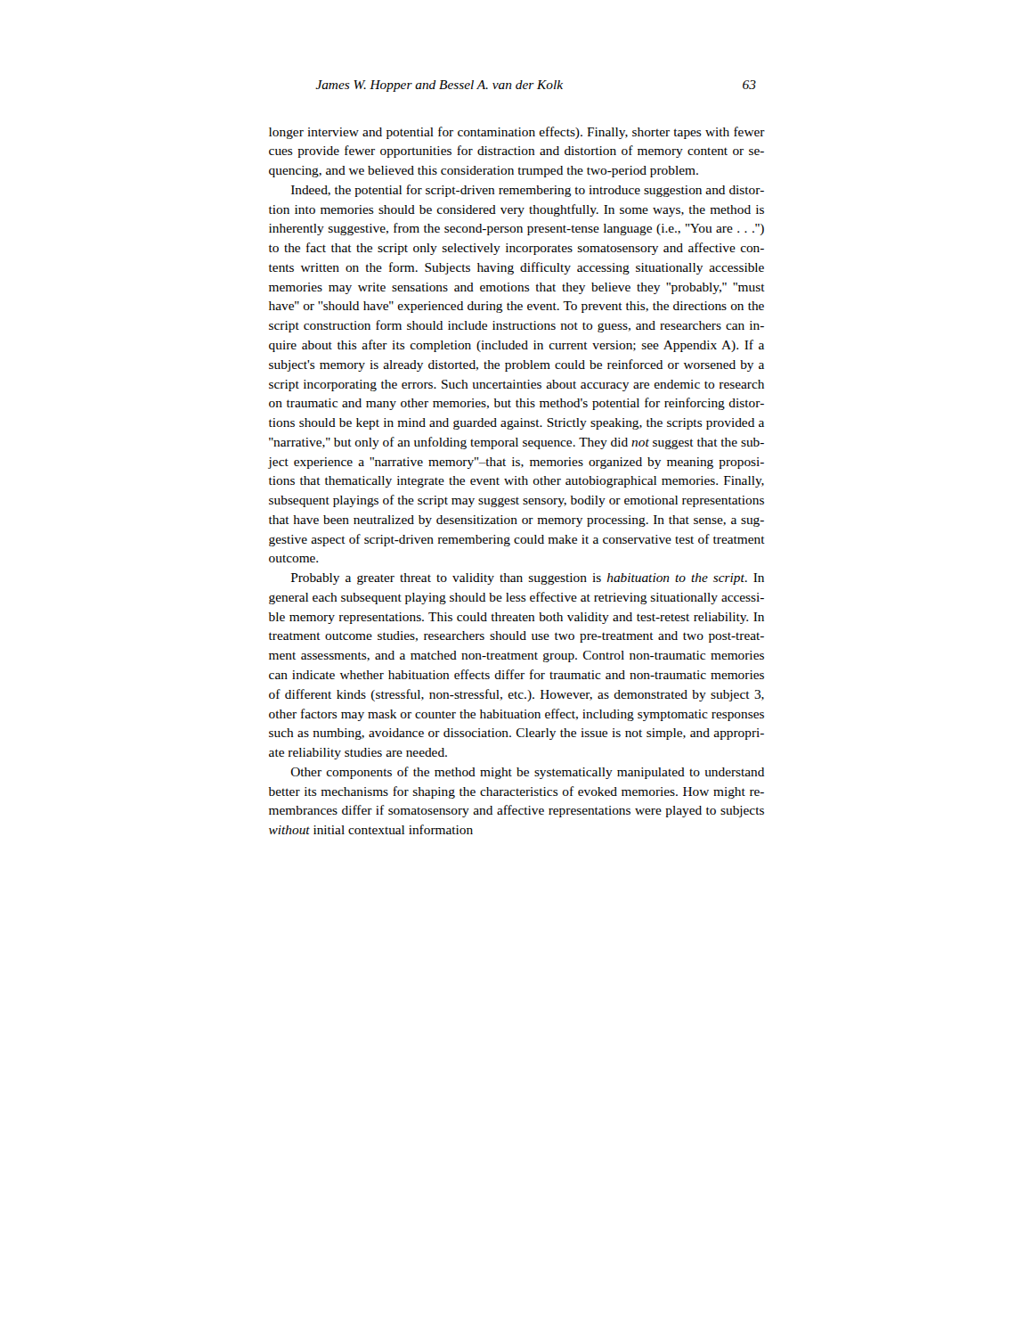James W. Hopper and Bessel A. van der Kolk 63
longer interview and potential for contamination effects). Finally, shorter tapes with fewer cues provide fewer opportunities for distraction and distortion of memory content or sequencing, and we believed this consideration trumped the two-period problem.
Indeed, the potential for script-driven remembering to introduce suggestion and distortion into memories should be considered very thoughtfully. In some ways, the method is inherently suggestive, from the second-person present-tense language (i.e., ''You are . . .'') to the fact that the script only selectively incorporates somatosensory and affective contents written on the form. Subjects having difficulty accessing situationally accessible memories may write sensations and emotions that they believe they ''probably,'' ''must have'' or ''should have'' experienced during the event. To prevent this, the directions on the script construction form should include instructions not to guess, and researchers can inquire about this after its completion (included in current version; see Appendix A). If a subject's memory is already distorted, the problem could be reinforced or worsened by a script incorporating the errors. Such uncertainties about accuracy are endemic to research on traumatic and many other memories, but this method's potential for reinforcing distortions should be kept in mind and guarded against. Strictly speaking, the scripts provided a ''narrative,'' but only of an unfolding temporal sequence. They did not suggest that the subject experience a ''narrative memory''–that is, memories organized by meaning propositions that thematically integrate the event with other autobiographical memories. Finally, subsequent playings of the script may suggest sensory, bodily or emotional representations that have been neutralized by desensitization or memory processing. In that sense, a suggestive aspect of script-driven remembering could make it a conservative test of treatment outcome.
Probably a greater threat to validity than suggestion is habituation to the script. In general each subsequent playing should be less effective at retrieving situationally accessible memory representations. This could threaten both validity and test-retest reliability. In treatment outcome studies, researchers should use two pre-treatment and two post-treatment assessments, and a matched non-treatment group. Control non-traumatic memories can indicate whether habituation effects differ for traumatic and non-traumatic memories of different kinds (stressful, non-stressful, etc.). However, as demonstrated by subject 3, other factors may mask or counter the habituation effect, including symptomatic responses such as numbing, avoidance or dissociation. Clearly the issue is not simple, and appropriate reliability studies are needed.
Other components of the method might be systematically manipulated to understand better its mechanisms for shaping the characteristics of evoked memories. How might remembrances differ if somatosensory and affective representations were played to subjects without initial contextual information